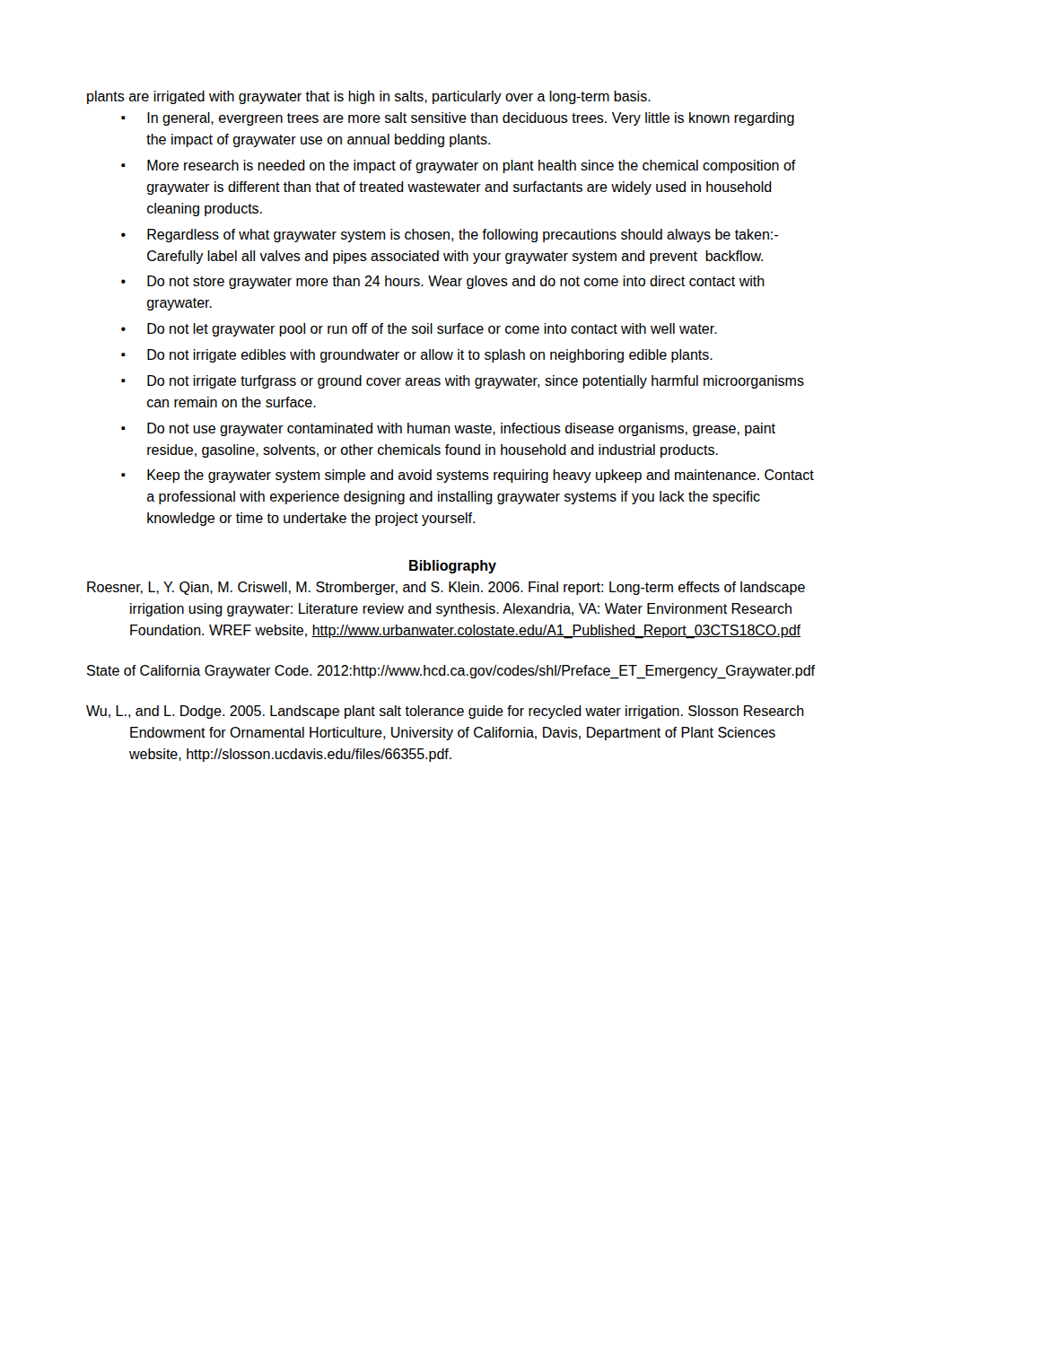plants are irrigated with graywater that is high in salts, particularly over a long-term basis.
In general, evergreen trees are more salt sensitive than deciduous trees. Very little is known regarding the impact of graywater use on annual bedding plants.
More research is needed on the impact of graywater on plant health since the chemical composition of graywater is different than that of treated wastewater and surfactants are widely used in household cleaning products.
Regardless of what graywater system is chosen, the following precautions should always be taken:-Carefully label all valves and pipes associated with your graywater system and prevent backflow.
Do not store graywater more than 24 hours. Wear gloves and do not come into direct contact with graywater.
Do not let graywater pool or run off of the soil surface or come into contact with well water.
Do not irrigate edibles with groundwater or allow it to splash on neighboring edible plants.
Do not irrigate turfgrass or ground cover areas with graywater, since potentially harmful microorganisms can remain on the surface.
Do not use graywater contaminated with human waste, infectious disease organisms, grease, paint residue, gasoline, solvents, or other chemicals found in household and industrial products.
Keep the graywater system simple and avoid systems requiring heavy upkeep and maintenance. Contact a professional with experience designing and installing graywater systems if you lack the specific knowledge or time to undertake the project yourself.
Bibliography
Roesner, L, Y. Qian, M. Criswell, M. Stromberger, and S. Klein. 2006. Final report: Long-term effects of landscape irrigation using graywater: Literature review and synthesis. Alexandria, VA: Water Environment Research Foundation. WREF website, http://www.urbanwater.colostate.edu/A1_Published_Report_03CTS18CO.pdf
State of California Graywater Code. 2012:http://www.hcd.ca.gov/codes/shl/Preface_ET_Emergency_Graywater.pdf
Wu, L., and L. Dodge. 2005. Landscape plant salt tolerance guide for recycled water irrigation. Slosson Research Endowment for Ornamental Horticulture, University of California, Davis, Department of Plant Sciences website, http://slosson.ucdavis.edu/files/66355.pdf.